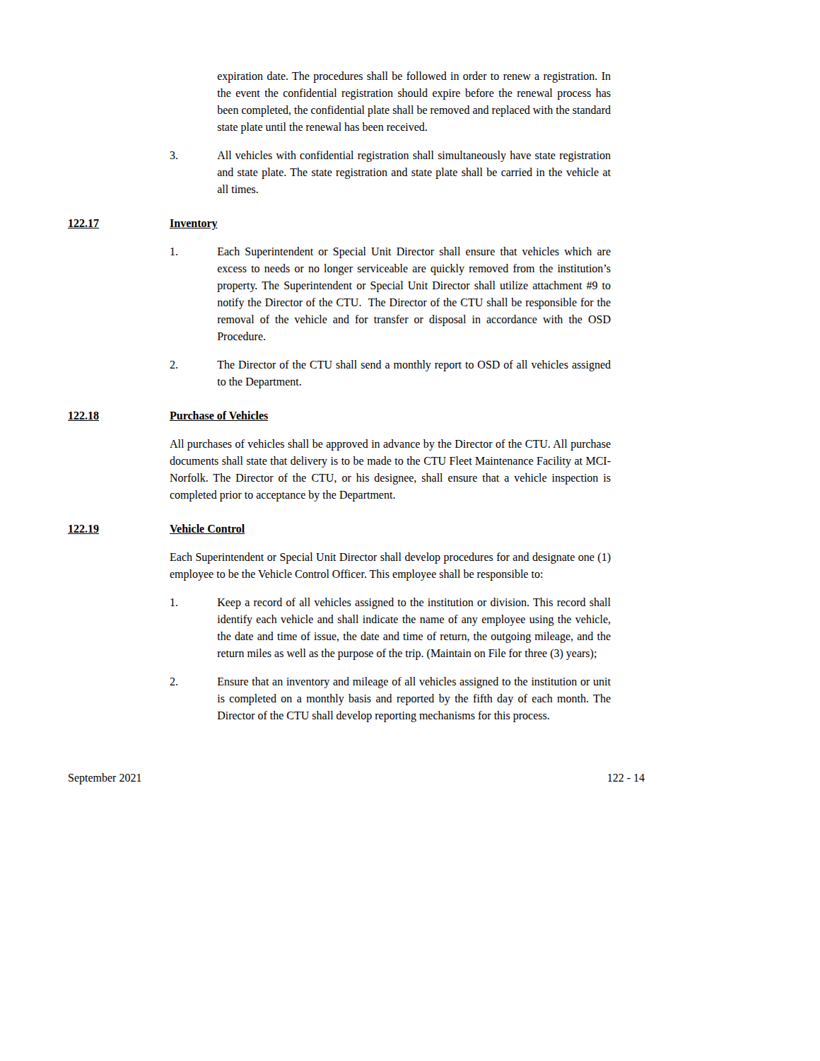expiration date. The procedures shall be followed in order to renew a registration. In the event the confidential registration should expire before the renewal process has been completed, the confidential plate shall be removed and replaced with the standard state plate until the renewal has been received.
3.
All vehicles with confidential registration shall simultaneously have state registration and state plate. The state registration and state plate shall be carried in the vehicle at all times.
122.17
Inventory
1.
Each Superintendent or Special Unit Director shall ensure that vehicles which are excess to needs or no longer serviceable are quickly removed from the institution’s property. The Superintendent or Special Unit Director shall utilize attachment #9 to notify the Director of the CTU. The Director of the CTU shall be responsible for the removal of the vehicle and for transfer or disposal in accordance with the OSD Procedure.
2.
The Director of the CTU shall send a monthly report to OSD of all vehicles assigned to the Department.
122.18
Purchase of Vehicles
All purchases of vehicles shall be approved in advance by the Director of the CTU. All purchase documents shall state that delivery is to be made to the CTU Fleet Maintenance Facility at MCI-Norfolk. The Director of the CTU, or his designee, shall ensure that a vehicle inspection is completed prior to acceptance by the Department.
122.19
Vehicle Control
Each Superintendent or Special Unit Director shall develop procedures for and designate one (1) employee to be the Vehicle Control Officer. This employee shall be responsible to:
1.
Keep a record of all vehicles assigned to the institution or division. This record shall identify each vehicle and shall indicate the name of any employee using the vehicle, the date and time of issue, the date and time of return, the outgoing mileage, and the return miles as well as the purpose of the trip. (Maintain on File for three (3) years);
2.
Ensure that an inventory and mileage of all vehicles assigned to the institution or unit is completed on a monthly basis and reported by the fifth day of each month. The Director of the CTU shall develop reporting mechanisms for this process.
September 2021
122 - 14